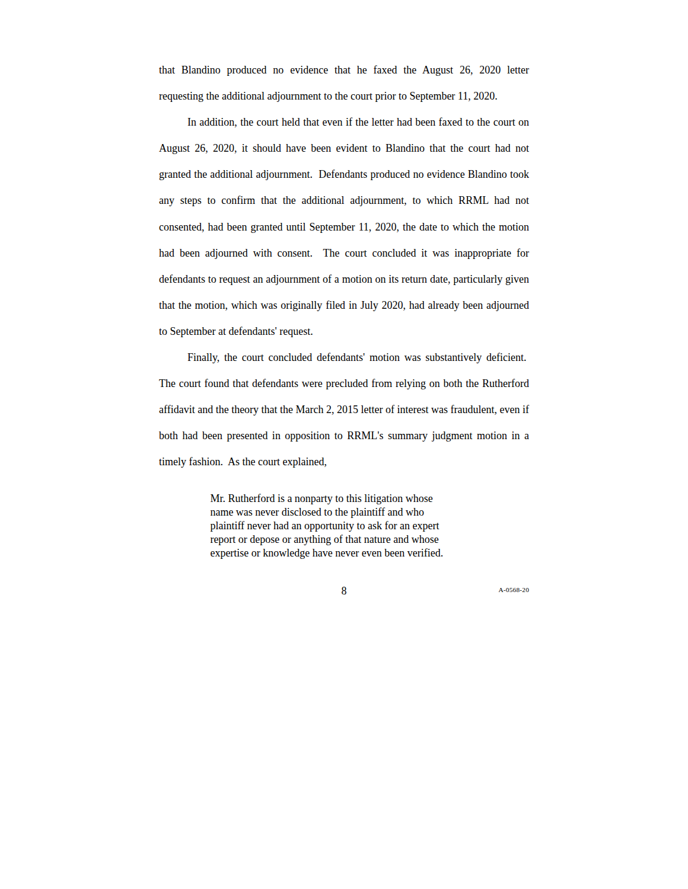that Blandino produced no evidence that he faxed the August 26, 2020 letter requesting the additional adjournment to the court prior to September 11, 2020.
In addition, the court held that even if the letter had been faxed to the court on August 26, 2020, it should have been evident to Blandino that the court had not granted the additional adjournment. Defendants produced no evidence Blandino took any steps to confirm that the additional adjournment, to which RRML had not consented, had been granted until September 11, 2020, the date to which the motion had been adjourned with consent. The court concluded it was inappropriate for defendants to request an adjournment of a motion on its return date, particularly given that the motion, which was originally filed in July 2020, had already been adjourned to September at defendants' request.
Finally, the court concluded defendants' motion was substantively deficient. The court found that defendants were precluded from relying on both the Rutherford affidavit and the theory that the March 2, 2015 letter of interest was fraudulent, even if both had been presented in opposition to RRML's summary judgment motion in a timely fashion. As the court explained,
Mr. Rutherford is a nonparty to this litigation whose name was never disclosed to the plaintiff and who plaintiff never had an opportunity to ask for an expert report or depose or anything of that nature and whose expertise or knowledge have never even been verified.
8 A-0568-20